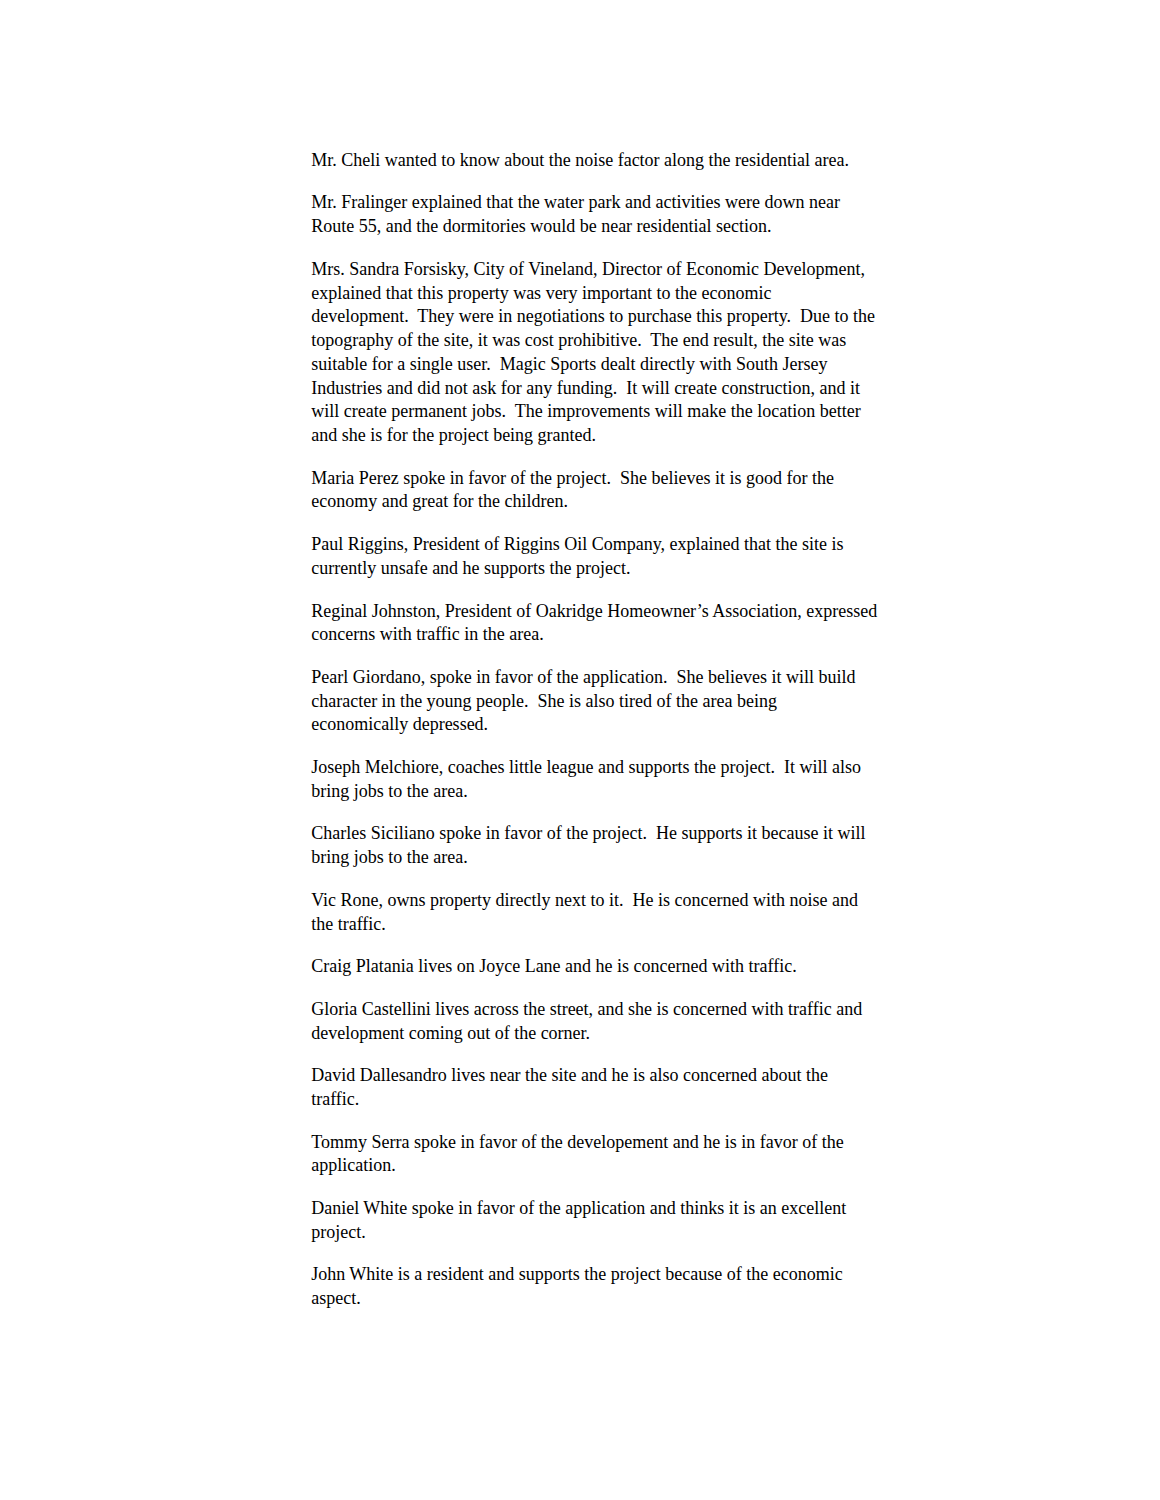Mr. Cheli wanted to know about the noise factor along the residential area.
Mr. Fralinger explained that the water park and activities were down near Route 55, and the dormitories would be near residential section.
Mrs. Sandra Forsisky, City of Vineland, Director of Economic Development, explained that this property was very important to the economic development. They were in negotiations to purchase this property. Due to the topography of the site, it was cost prohibitive. The end result, the site was suitable for a single user. Magic Sports dealt directly with South Jersey Industries and did not ask for any funding. It will create construction, and it will create permanent jobs. The improvements will make the location better and she is for the project being granted.
Maria Perez spoke in favor of the project. She believes it is good for the economy and great for the children.
Paul Riggins, President of Riggins Oil Company, explained that the site is currently unsafe and he supports the project.
Reginal Johnston, President of Oakridge Homeowner’s Association, expressed concerns with traffic in the area.
Pearl Giordano, spoke in favor of the application. She believes it will build character in the young people. She is also tired of the area being economically depressed.
Joseph Melchiore, coaches little league and supports the project. It will also bring jobs to the area.
Charles Siciliano spoke in favor of the project. He supports it because it will bring jobs to the area.
Vic Rone, owns property directly next to it. He is concerned with noise and the traffic.
Craig Platania lives on Joyce Lane and he is concerned with traffic.
Gloria Castellini lives across the street, and she is concerned with traffic and development coming out of the corner.
David Dallesandro lives near the site and he is also concerned about the traffic.
Tommy Serra spoke in favor of the developement and he is in favor of the application.
Daniel White spoke in favor of the application and thinks it is an excellent project.
John White is a resident and supports the project because of the economic aspect.